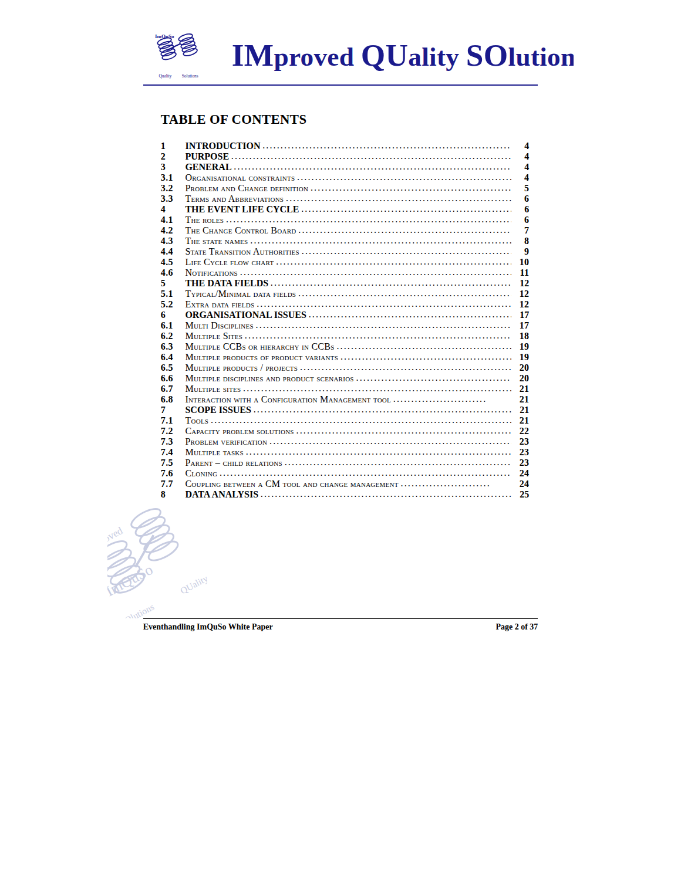ImQuSo Quality Solutions
IMproved QUality SOlutions
TABLE OF CONTENTS
1 INTRODUCTION.................................................................................................. 4
2 PURPOSE.......................................................................................................... 4
3 GENERAL......................................................................................................... 4
3.1 Organisational constraints......................................................................... 4
3.2 Problem and Change definition.................................................................. 5
3.3 Terms and Abbreviations............................................................................. 6
4 THE EVENT LIFE CYCLE............................................................................. 6
4.1 The roles................................................................................................. 6
4.2 The Change Control Board......................................................................... 7
4.3 The state names....................................................................................... 8
4.4 State Transition Authorities....................................................................... 9
4.5 Life Cycle flow chart.............................................................................. 10
4.6 Notifications......................................................................................... 11
5 THE DATA FIELDS....................................................................................... 12
5.1 Typical/Minimal data fields....................................................................... 12
5.2 Extra data fields..................................................................................... 12
6 ORGANISATIONAL ISSUES......................................................................... 17
6.1 Multi Disciplines.................................................................................... 17
6.2 Multiple Sites....................................................................................... 18
6.3 Multiple CCBs or hierarchy in CCBs......................................................... 19
6.4 Multiple products of product variants.................................................... 19
6.5 Multiple products / projects....................................................................... 20
6.6 Multiple disciplines and product scenarios............................................. 20
6.7 Multiple sites....................................................................................... 21
6.8 Interaction with a Configuration Management tool.......................... 21
7 SCOPE ISSUES.............................................................................................. 21
7.1 Tools..................................................................................................... 21
7.2 Capacity problem solutions....................................................................... 22
7.3 Problem verification.............................................................................. 23
7.4 Multiple tasks....................................................................................... 23
7.5 Parent – child relations.............................................................................. 23
7.6 Cloning................................................................................................. 24
7.7 Coupling between a CM tool and change management......................... 24
8 DATA ANALYSIS........................................................................................... 25
IMproved ImQuSo SOlutions QUality
Eventhandling ImQuSo White Paper Page 2 of 37